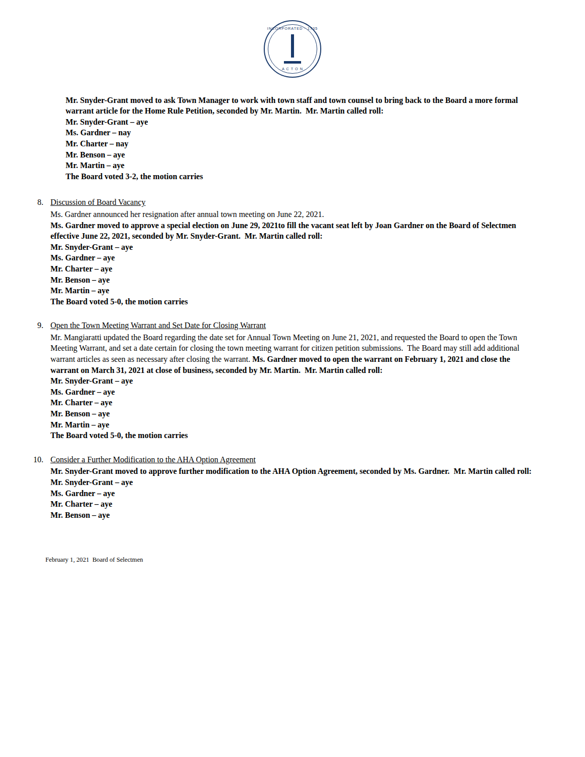INCORPORATED · 1735
A C T O N
Mr. Snyder-Grant moved to ask Town Manager to work with town staff and town counsel to bring back to the Board a more formal warrant article for the Home Rule Petition, seconded by Mr. Martin. Mr. Martin called roll:
Mr. Snyder-Grant – aye Ms. Gardner – nay Mr. Charter – nay Mr. Benson – aye Mr. Martin – aye The Board voted 3-2, the motion carries
Discussion of Board Vacancy
Ms. Gardner announced her resignation after annual town meeting on June 22, 2021.
Ms. Gardner moved to approve a special election on June 29, 2021to fill the vacant seat left by Joan Gardner on the Board of Selectmen effective June 22, 2021, seconded by Mr. Snyder-Grant. Mr. Martin called roll:
Mr. Snyder-Grant – aye Ms. Gardner – aye Mr. Charter – aye Mr. Benson – aye Mr. Martin – aye The Board voted 5-0, the motion carries
Open the Town Meeting Warrant and Set Date for Closing Warrant
Mr. Mangiaratti updated the Board regarding the date set for Annual Town Meeting on June 21, 2021, and requested the Board to open the Town Meeting Warrant, and set a date certain for closing the town meeting warrant for citizen petition submissions. The Board may still add additional warrant articles as seen as necessary after closing the warrant. Ms. Gardner moved to open the warrant on February 1, 2021 and close the warrant on March 31, 2021 at close of business, seconded by Mr. Martin. Mr. Martin called roll:
Mr. Snyder-Grant – aye Ms. Gardner – aye Mr. Charter – aye Mr. Benson – aye Mr. Martin – aye The Board voted 5-0, the motion carries
Consider a Further Modification to the AHA Option Agreement
Mr. Snyder-Grant moved to approve further modification to the AHA Option Agreement, seconded by Ms. Gardner. Mr. Martin called roll:
Mr. Snyder-Grant – aye Ms. Gardner – aye Mr. Charter – aye Mr. Benson – aye
February 1, 2021 Board of Selectmen